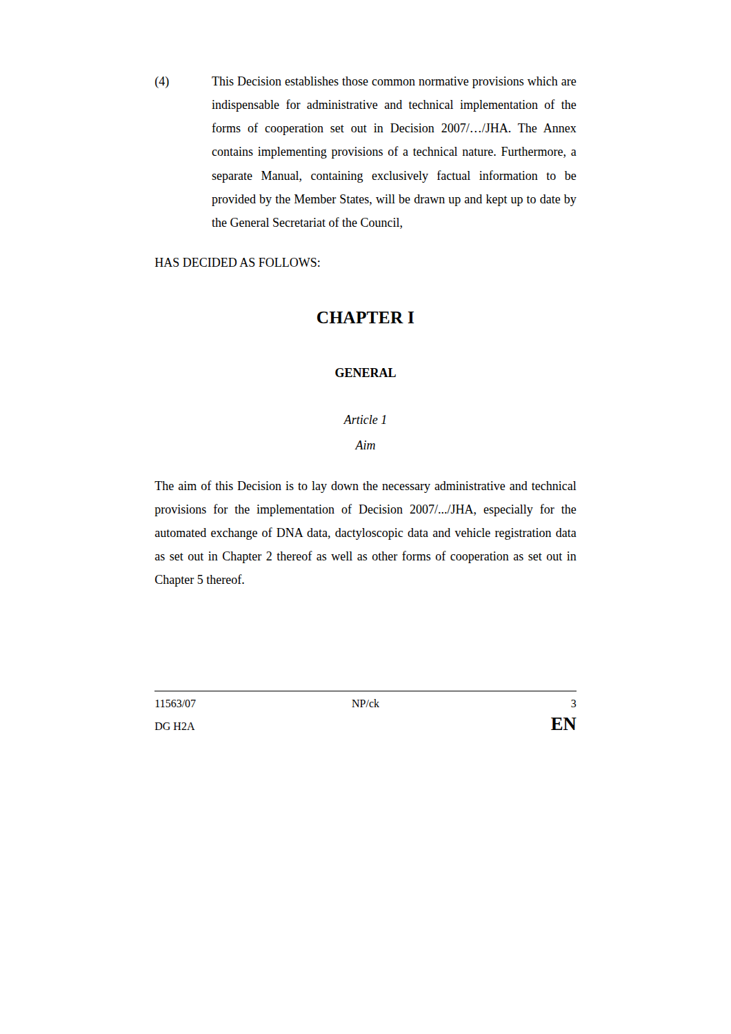(4) This Decision establishes those common normative provisions which are indispensable for administrative and technical implementation of the forms of cooperation set out in Decision 2007/…/JHA. The Annex contains implementing provisions of a technical nature. Furthermore, a separate Manual, containing exclusively factual information to be provided by the Member States, will be drawn up and kept up to date by the General Secretariat of the Council,
HAS DECIDED AS FOLLOWS:
CHAPTER I
GENERAL
Article 1
Aim
The aim of this Decision is to lay down the necessary administrative and technical provisions for the implementation of Decision 2007/.../JHA, especially for the automated exchange of DNA data, dactyloscopic data and vehicle registration data as set out in Chapter 2 thereof as well as other forms of cooperation as set out in Chapter 5 thereof.
11563/07 NP/ck 3
DG H2A EN